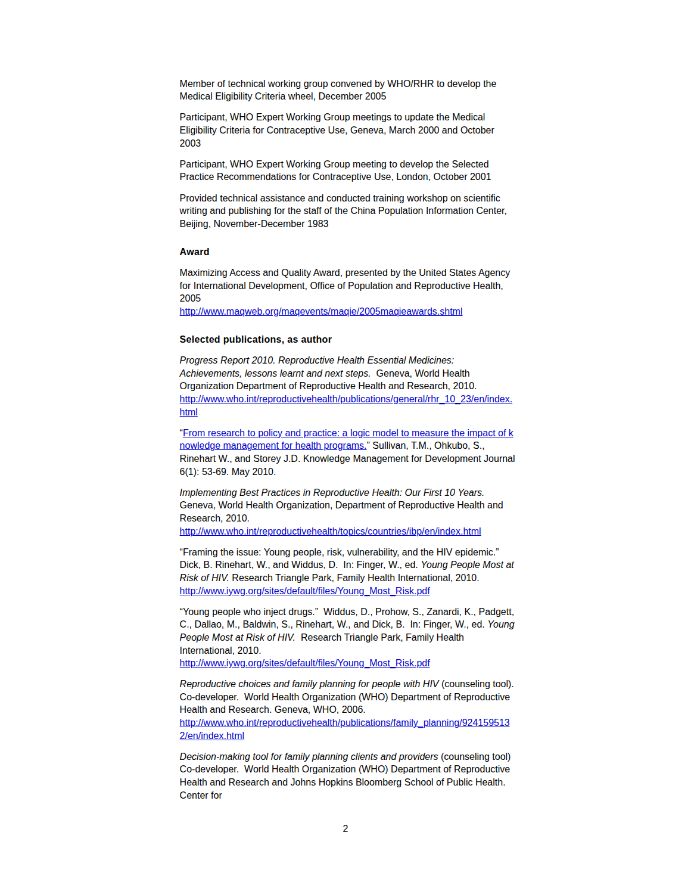Member of technical working group convened by WHO/RHR to develop the Medical Eligibility Criteria wheel, December 2005
Participant, WHO Expert Working Group meetings to update the Medical Eligibility Criteria for Contraceptive Use, Geneva, March 2000 and October 2003
Participant, WHO Expert Working Group meeting to develop the Selected Practice Recommendations for Contraceptive Use, London, October 2001
Provided technical assistance and conducted training workshop on scientific writing and publishing for the staff of the China Population Information Center, Beijing, November-December 1983
Award
Maximizing Access and Quality Award, presented by the United States Agency for International Development, Office of Population and Reproductive Health, 2005
http://www.maqweb.org/maqevents/maqie/2005maqieawards.shtml
Selected publications, as author
Progress Report 2010. Reproductive Health Essential Medicines: Achievements, lessons learnt and next steps. Geneva, World Health Organization Department of Reproductive Health and Research, 2010.
http://www.who.int/reproductivehealth/publications/general/rhr_10_23/en/index.html
“From research to policy and practice: a logic model to measure the impact of knowledge management for health programs.” Sullivan, T.M., Ohkubo, S., Rinehart W., and Storey J.D. Knowledge Management for Development Journal 6(1): 53-69. May 2010.
Implementing Best Practices in Reproductive Health: Our First 10 Years. Geneva, World Health Organization, Department of Reproductive Health and Research, 2010.
http://www.who.int/reproductivehealth/topics/countries/ibp/en/index.html
“Framing the issue: Young people, risk, vulnerability, and the HIV epidemic.” Dick, B. Rinehart, W., and Widdus, D. In: Finger, W., ed. Young People Most at Risk of HIV. Research Triangle Park, Family Health International, 2010.
http://www.iywg.org/sites/default/files/Young_Most_Risk.pdf
“Young people who inject drugs.” Widdus, D., Prohow, S., Zanardi, K., Padgett, C., Dallao, M., Baldwin, S., Rinehart, W., and Dick, B. In: Finger, W., ed. Young People Most at Risk of HIV. Research Triangle Park, Family Health International, 2010.
http://www.iywg.org/sites/default/files/Young_Most_Risk.pdf
Reproductive choices and family planning for people with HIV (counseling tool).
Co-developer. World Health Organization (WHO) Department of Reproductive Health and Research. Geneva, WHO, 2006.
http://www.who.int/reproductivehealth/publications/family_planning/9241595132/en/index.html
Decision-making tool for family planning clients and providers (counseling tool)
Co-developer. World Health Organization (WHO) Department of Reproductive Health and Research and Johns Hopkins Bloomberg School of Public Health. Center for
2